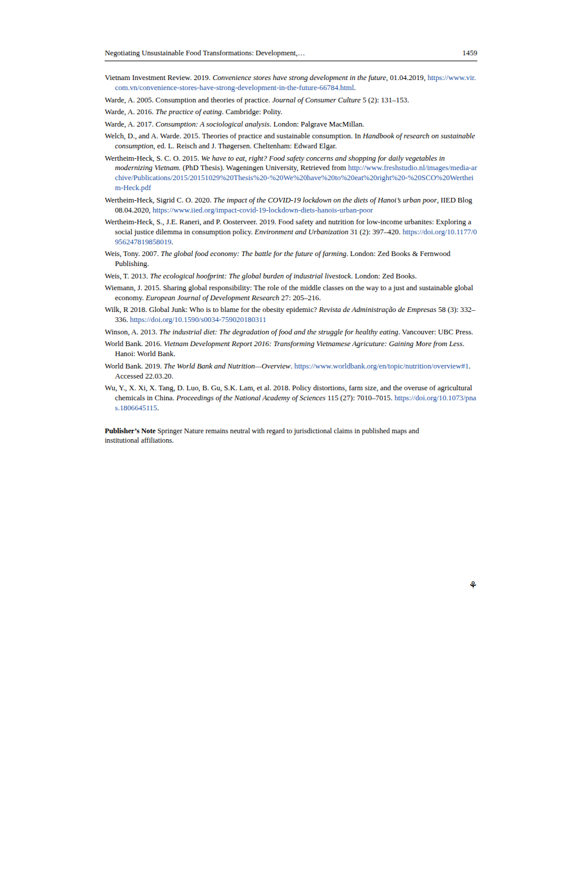Negotiating Unsustainable Food Transformations: Development,… 1459
Vietnam Investment Review. 2019. Convenience stores have strong development in the future, 01.04.2019, https://www.vir.com.vn/convenience-stores-have-strong-development-in-the-future-66784.html.
Warde, A. 2005. Consumption and theories of practice. Journal of Consumer Culture 5 (2): 131–153.
Warde, A. 2016. The practice of eating. Cambridge: Polity.
Warde, A. 2017. Consumption: A sociological analysis. London: Palgrave MacMillan.
Welch, D., and A. Warde. 2015. Theories of practice and sustainable consumption. In Handbook of research on sustainable consumption, ed. L. Reisch and J. Thøgersen. Cheltenham: Edward Elgar.
Wertheim-Heck, S. C. O. 2015. We have to eat, right? Food safety concerns and shopping for daily vegetables in modernizing Vietnam. (PhD Thesis). Wageningen University, Retrieved from http://www.freshstudio.nl/images/media-archive/Publications/2015/20151029%20Thesis%20-%20We%20have%20to%20eat%20right%20-%20SCO%20Wertheim-Heck.pdf
Wertheim-Heck, Sigrid C. O. 2020. The impact of the COVID-19 lockdown on the diets of Hanoi’s urban poor, IIED Blog 08.04.2020, https://www.iied.org/impact-covid-19-lockdown-diets-hanois-urban-poor
Wertheim-Heck, S., J.E. Raneri, and P. Oosterveer. 2019. Food safety and nutrition for low-income urbanites: Exploring a social justice dilemma in consumption policy. Environment and Urbanization 31 (2): 397–420. https://doi.org/10.1177/0956247819858019.
Weis, Tony. 2007. The global food economy: The battle for the future of farming. London: Zed Books & Fernwood Publishing.
Weis, T. 2013. The ecological hoofprint: The global burden of industrial livestock. London: Zed Books.
Wiemann, J. 2015. Sharing global responsibility: The role of the middle classes on the way to a just and sustainable global economy. European Journal of Development Research 27: 205–216.
Wilk, R 2018. Global Junk: Who is to blame for the obesity epidemic? Revista de Administração de Empresas 58 (3): 332–336. https://doi.org/10.1590/s0034-759020180311
Winson, A. 2013. The industrial diet: The degradation of food and the struggle for healthy eating. Vancouver: UBC Press.
World Bank. 2016. Vietnam Development Report 2016: Transforming Vietnamese Agricuture: Gaining More from Less. Hanoi: World Bank.
World Bank. 2019. The World Bank and Nutrition—Overview. https://www.worldbank.org/en/topic/nutrition/overview#1. Accessed 22.03.20.
Wu, Y., X. Xi, X. Tang, D. Luo, B. Gu, S.K. Lam, et al. 2018. Policy distortions, farm size, and the overuse of agricultural chemicals in China. Proceedings of the National Academy of Sciences 115 (27): 7010–7015. https://doi.org/10.1073/pnas.1806645115.
Publisher’s Note Springer Nature remains neutral with regard to jurisdictional claims in published maps and institutional affiliations.
⚘